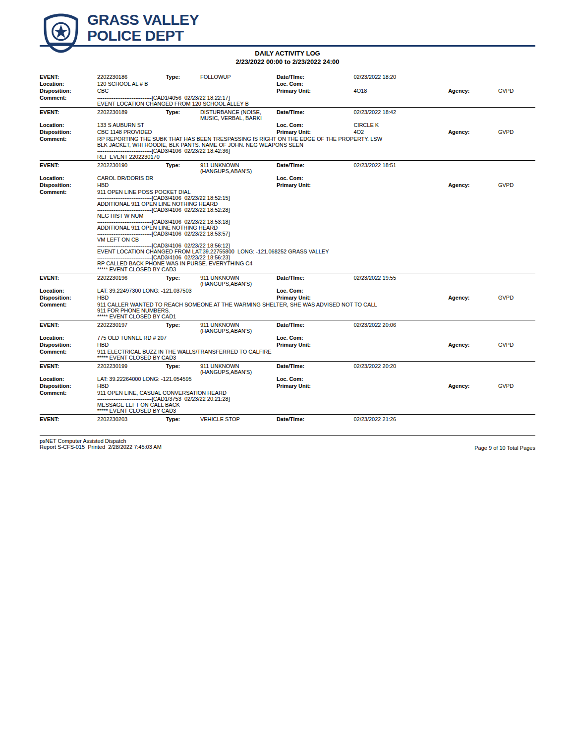GRASS VALLEY
POLICE DEPT
DAILY ACTIVITY LOG
2/23/2022 00:00 to 2/23/2022 24:00
| EVENT: | 2202230186 | Type: | FOLLOWUP | Date/TIme: | 02/23/2022 18:20 | | |
| Location: | 120 SCHOOL AL # B | Loc. Com: | |
| Disposition: | CBC | Primary Unit: | 4O18 | Agency: | GVPD |
| Comment: | ------------------------------[CAD1/4056 02/23/22 18:22:17] EVENT LOCATION CHANGED FROM 120 SCHOOL ALLEY B |
| EVENT: | 2202230189 | Type: | DISTURBANCE (NOISE, MUSIC, VERBAL, BARKI | Date/TIme: | 02/23/2022 18:42 | | |
| Location: | 133 S AUBURN ST | Loc. Com: | CIRCLE K |
| Disposition: | CBC 1148 PROVIDED | Primary Unit: | 4O2 | Agency: | GVPD |
| Comment: | RP REPORTING THE SUBK THAT HAS BEEN TRESPASSING IS RIGHT ON THE EDGE OF THE PROPERTY. LSW BLK JACKET, WHI HOODIE, BLK PANTS. NAME OF JOHN. NEG WEAPONS SEEN ------------------------------[CAD3/4106 02/23/22 18:42:36] REF EVENT 2202230170 |
| EVENT: | 2202230190 | Type: | 911 UNKNOWN (HANGUPS,ABAN'S) | Date/TIme: | 02/23/2022 18:51 | | |
| Location: | CAROL DR/DORIS DR | Loc. Com: | |
| Disposition: | HBD | Primary Unit: | | Agency: | GVPD |
| Comment: | 911 OPEN LINE POSS POCKET DIAL ------------------------------[CAD3/4106 02/23/22 18:52:15] ADDITIONAL 911 OPEN LINE NOTHING HEARD ------------------------------[CAD3/4106 02/23/22 18:52:28] NEG HIST W NUM ------------------------------[CAD3/4106 02/23/22 18:53:18] ADDITIONAL 911 OPEN LINE NOTHING HEARD ------------------------------[CAD3/4106 02/23/22 18:53:57] VM LEFT ON CB ------------------------------[CAD3/4106 02/23/22 18:56:12] EVENT LOCATION CHANGED FROM LAT:39.22755800 LONG: -121.068252 GRASS VALLEY ------------------------------[CAD3/4106 02/23/22 18:56:23] RP CALLED BACK PHONE WAS IN PURSE. EVERYTHING C4 ***** EVENT CLOSED BY CAD3 |
| EVENT: | 2202230196 | Type: | 911 UNKNOWN (HANGUPS,ABAN'S) | Date/TIme: | 02/23/2022 19:55 | | |
| Location: | LAT: 39.22497300 LONG: -121.037503 | Loc. Com: | |
| Disposition: | HBD | Primary Unit: | | Agency: | GVPD |
| Comment: | 911 CALLER WANTED TO REACH SOMEONE AT THE WARMING SHELTER, SHE WAS ADVISED NOT TO CALL 911 FOR PHONE NUMBERS. ***** EVENT CLOSED BY CAD1 |
| EVENT: | 2202230197 | Type: | 911 UNKNOWN (HANGUPS,ABAN'S) | Date/TIme: | 02/23/2022 20:06 | | |
| Location: | 775 OLD TUNNEL RD # 207 | Loc. Com: | |
| Disposition: | HBD | Primary Unit: | | Agency: | GVPD |
| Comment: | 911 ELECTRICAL BUZZ IN THE WALLS/TRANSFERRED TO CALFIRE ***** EVENT CLOSED BY CAD3 |
| EVENT: | 2202230199 | Type: | 911 UNKNOWN (HANGUPS,ABAN'S) | Date/TIme: | 02/23/2022 20:20 | | |
| Location: | LAT: 39.22264000 LONG: -121.054595 | Loc. Com: | |
| Disposition: | HBD | Primary Unit: | | Agency: | GVPD |
| Comment: | 911 OPEN LINE, CASUAL CONVERSATION HEARD ------------------------------[CAD1/3753 02/23/22 20:21:28] MESSAGE LEFT ON CALL BACK ***** EVENT CLOSED BY CAD3 |
| EVENT: | 2202230203 | Type: | VEHICLE STOP | Date/TIme: | 02/23/2022 21:26 | | |
psNET Computer Assisted Dispatch
Report S-CFS-015 Printed 2/28/2022 7:45:03 AM
Page 9 of 10 Total Pages